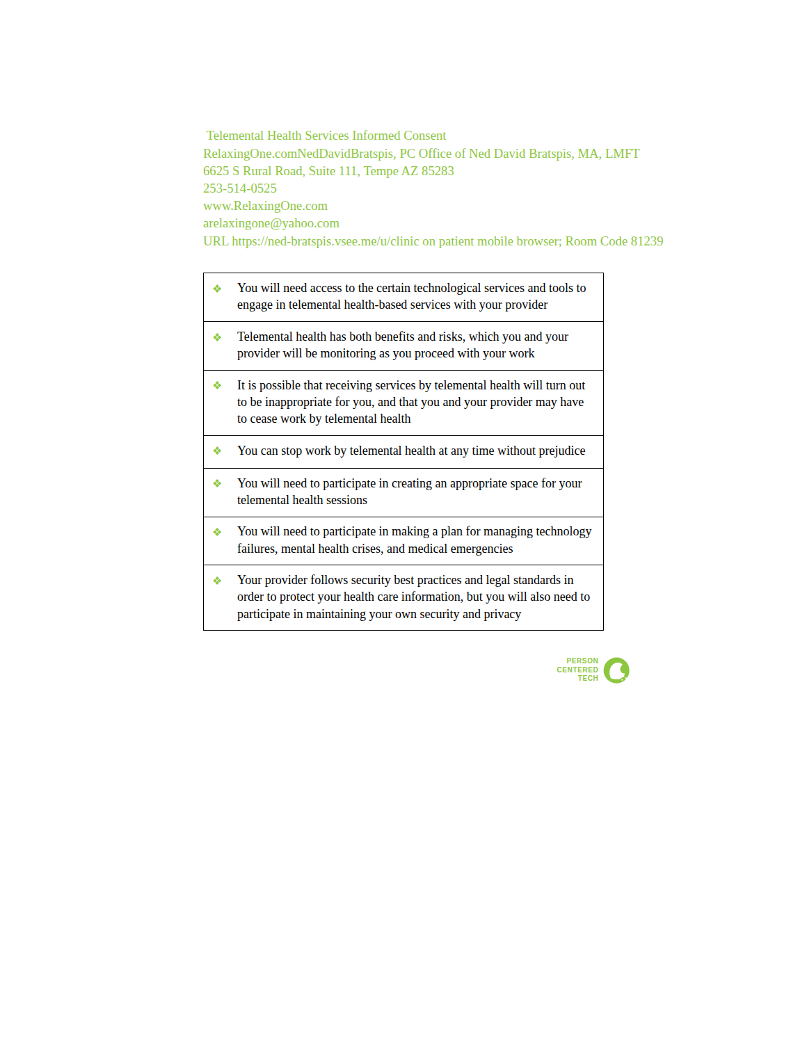Telemental Health Services Informed Consent
RelaxingOne.comNedDavidBratspis, PC Office of Ned David Bratspis, MA, LMFT
6625 S Rural Road, Suite 111, Tempe AZ 85283
253-514-0525
www.RelaxingOne.com
arelaxingone@yahoo.com
URL https://ned-bratspis.vsee.me/u/clinic on patient mobile browser; Room Code 81239
| ❖ You will need access to the certain technological services and tools to engage in telemental health-based services with your provider |
| ❖ Telemental health has both benefits and risks, which you and your provider will be monitoring as you proceed with your work |
| ❖ It is possible that receiving services by telemental health will turn out to be inappropriate for you, and that you and your provider may have to cease work by telemental health |
| ❖ You can stop work by telemental health at any time without prejudice |
| ❖ You will need to participate in creating an appropriate space for your telemental health sessions |
| ❖ You will need to participate in making a plan for managing technology failures, mental health crises, and medical emergencies |
| ❖ Your provider follows security best practices and legal standards in order to protect your health care information, but you will also need to participate in maintaining your own security and privacy |
PERSON
CENTERED
TECH